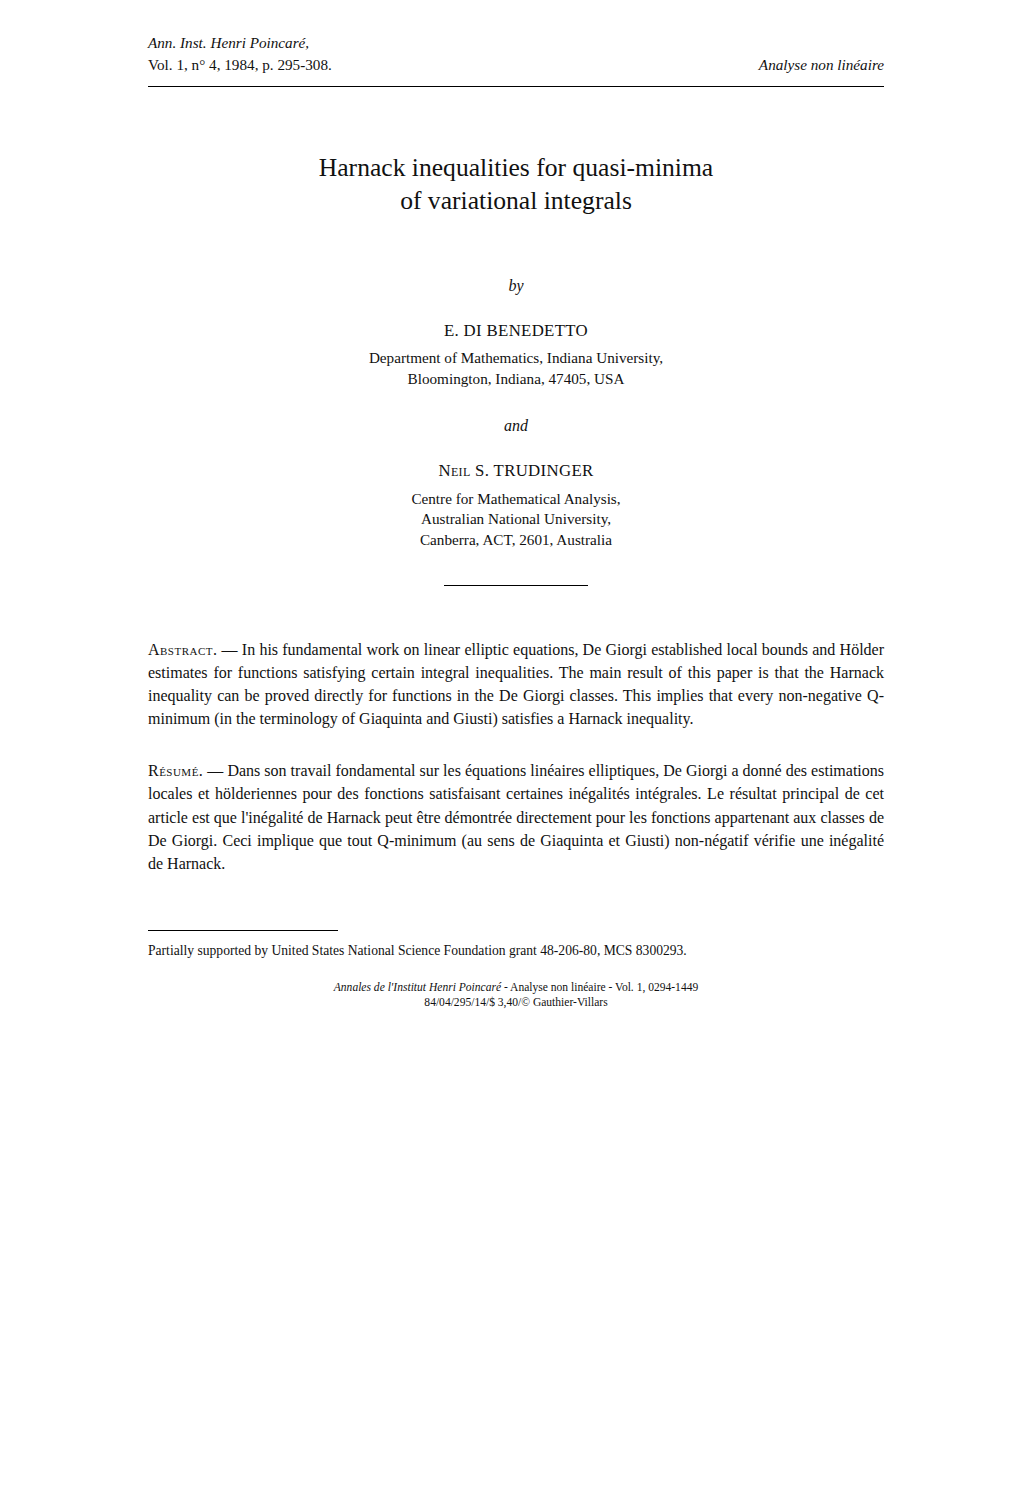Ann. Inst. Henri Poincaré,
Vol. 1, n° 4, 1984, p. 295-308. Analyse non linéaire
Harnack inequalities for quasi-minima
of variational integrals
by
E. DI BENEDETTO
Department of Mathematics, Indiana University,
Bloomington, Indiana, 47405, USA
and
Neil S. TRUDINGER
Centre for Mathematical Analysis,
Australian National University,
Canberra, ACT, 2601, Australia
Abstract. — In his fundamental work on linear elliptic equations, De Giorgi established local bounds and Hölder estimates for functions satisfying certain integral inequalities. The main result of this paper is that the Harnack inequality can be proved directly for functions in the De Giorgi classes. This implies that every non-negative Q-minimum (in the terminology of Giaquinta and Giusti) satisfies a Harnack inequality.
Résumé. — Dans son travail fondamental sur les équations linéaires elliptiques, De Giorgi a donné des estimations locales et hölderiennes pour des fonctions satisfaisant certaines inégalités intégrales. Le résultat principal de cet article est que l'inégalité de Harnack peut être démontrée directement pour les fonctions appartenant aux classes de De Giorgi. Ceci implique que tout Q-minimum (au sens de Giaquinta et Giusti) non-négatif vérifie une inégalité de Harnack.
Partially supported by United States National Science Foundation grant 48-206-80, MCS 8300293.
Annales de l'Institut Henri Poincaré - Analyse non linéaire - Vol. 1, 0294-1449
84/04/295/14/$ 3,40/© Gauthier-Villars